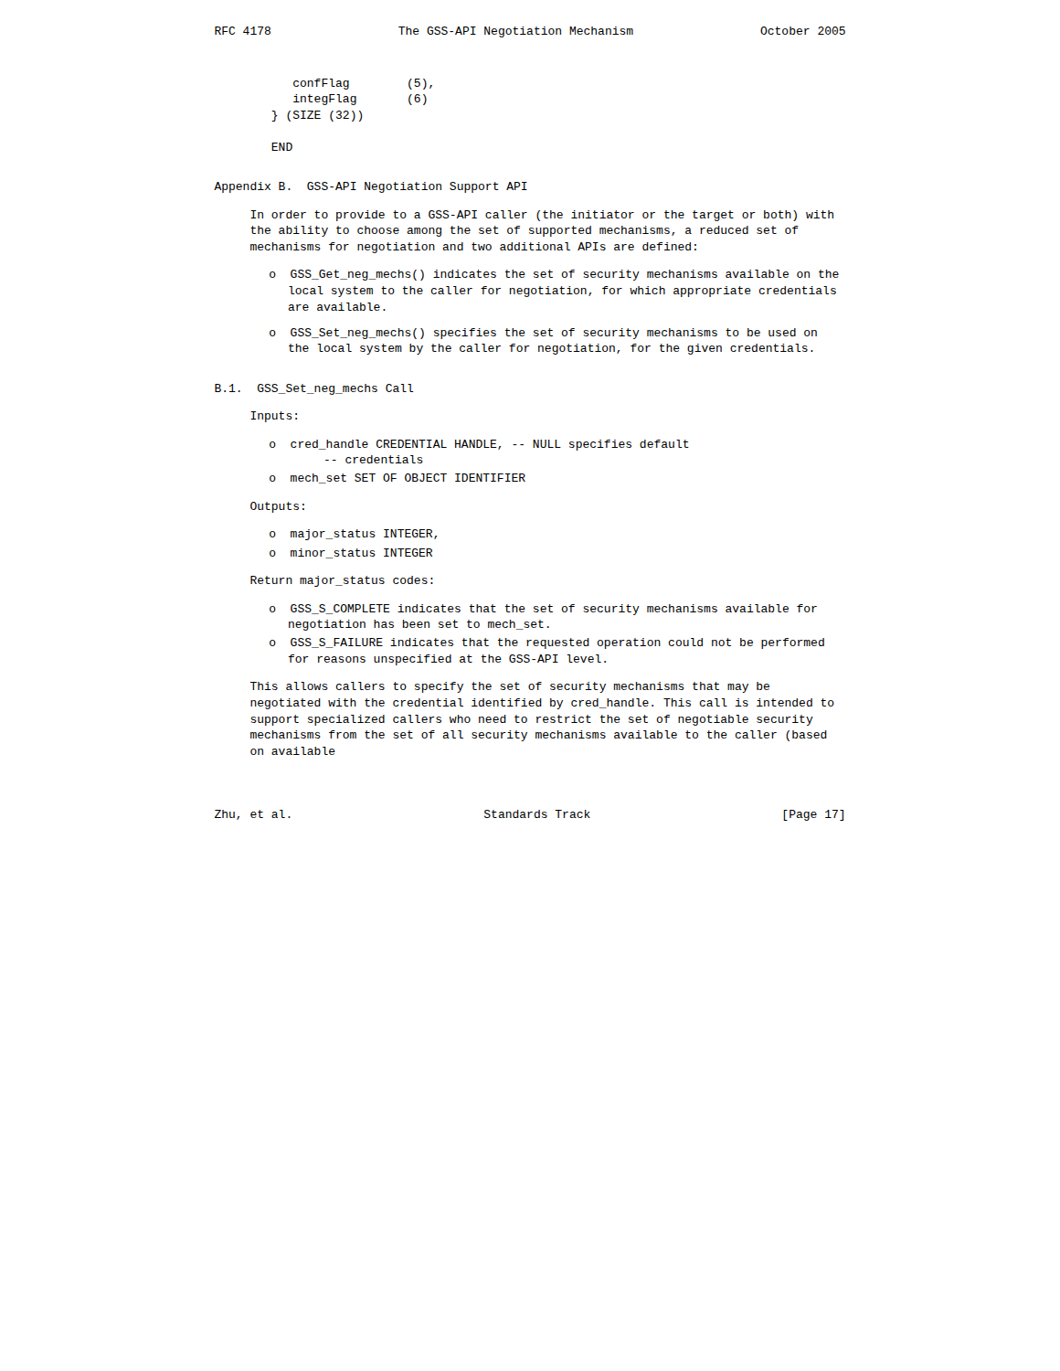RFC 4178 The GSS-API Negotiation Mechanism October 2005
      confFlag        (5),
      integFlag       (6)
   } (SIZE (32))

   END
Appendix B. GSS-API Negotiation Support API
In order to provide to a GSS-API caller (the initiator or the target or both) with the ability to choose among the set of supported mechanisms, a reduced set of mechanisms for negotiation and two additional APIs are defined:
o GSS_Get_neg_mechs() indicates the set of security mechanisms available on the local system to the caller for negotiation, for which appropriate credentials are available.
o GSS_Set_neg_mechs() specifies the set of security mechanisms to be used on the local system by the caller for negotiation, for the given credentials.
B.1. GSS_Set_neg_mechs Call
Inputs:
o cred_handle CREDENTIAL HANDLE, -- NULL specifies default
-- credentials
o mech_set SET OF OBJECT IDENTIFIER
Outputs:
o major_status INTEGER,
o minor_status INTEGER
Return major_status codes:
o GSS_S_COMPLETE indicates that the set of security mechanisms available for negotiation has been set to mech_set.
o GSS_S_FAILURE indicates that the requested operation could not be performed for reasons unspecified at the GSS-API level.
This allows callers to specify the set of security mechanisms that may be negotiated with the credential identified by cred_handle. This call is intended to support specialized callers who need to restrict the set of negotiable security mechanisms from the set of all security mechanisms available to the caller (based on available
Zhu, et al. Standards Track [Page 17]